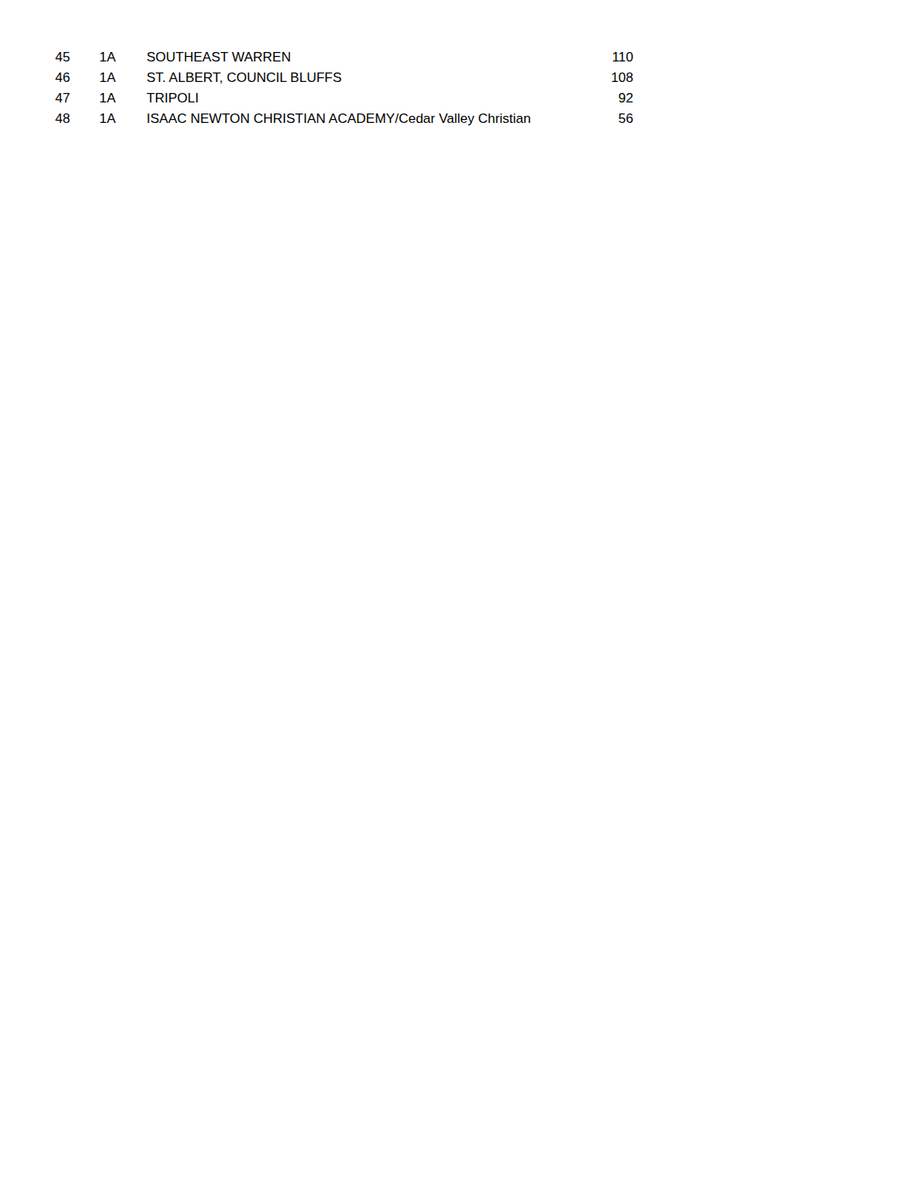| 45 | 1A | SOUTHEAST WARREN | 110 |
| 46 | 1A | ST. ALBERT, COUNCIL BLUFFS | 108 |
| 47 | 1A | TRIPOLI | 92 |
| 48 | 1A | ISAAC NEWTON CHRISTIAN ACADEMY/Cedar Valley Christian | 56 |